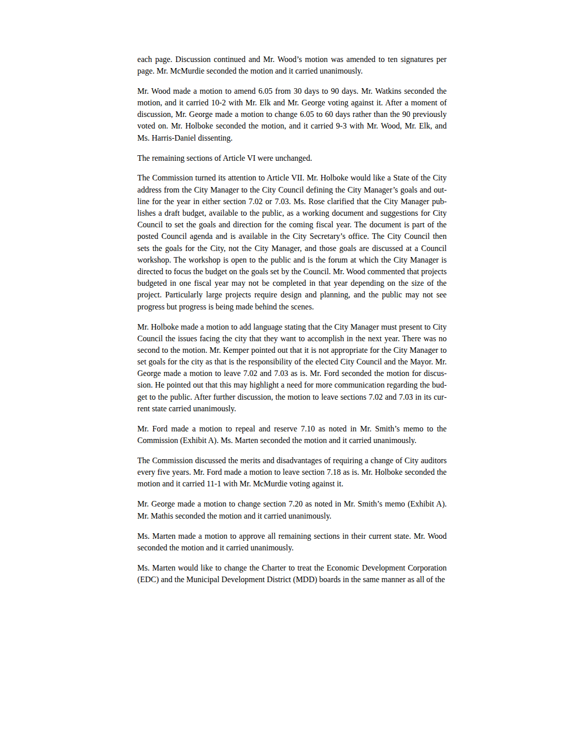each page. Discussion continued and Mr. Wood’s motion was amended to ten signatures per page. Mr. McMurdie seconded the motion and it carried unanimously.
Mr. Wood made a motion to amend 6.05 from 30 days to 90 days. Mr. Watkins seconded the motion, and it carried 10-2 with Mr. Elk and Mr. George voting against it. After a moment of discussion, Mr. George made a motion to change 6.05 to 60 days rather than the 90 previously voted on. Mr. Holboke seconded the motion, and it carried 9-3 with Mr. Wood, Mr. Elk, and Ms. Harris-Daniel dissenting.
The remaining sections of Article VI were unchanged.
The Commission turned its attention to Article VII. Mr. Holboke would like a State of the City address from the City Manager to the City Council defining the City Manager’s goals and outline for the year in either section 7.02 or 7.03. Ms. Rose clarified that the City Manager publishes a draft budget, available to the public, as a working document and suggestions for City Council to set the goals and direction for the coming fiscal year. The document is part of the posted Council agenda and is available in the City Secretary’s office. The City Council then sets the goals for the City, not the City Manager, and those goals are discussed at a Council workshop. The workshop is open to the public and is the forum at which the City Manager is directed to focus the budget on the goals set by the Council. Mr. Wood commented that projects budgeted in one fiscal year may not be completed in that year depending on the size of the project. Particularly large projects require design and planning, and the public may not see progress but progress is being made behind the scenes.
Mr. Holboke made a motion to add language stating that the City Manager must present to City Council the issues facing the city that they want to accomplish in the next year. There was no second to the motion. Mr. Kemper pointed out that it is not appropriate for the City Manager to set goals for the city as that is the responsibility of the elected City Council and the Mayor. Mr. George made a motion to leave 7.02 and 7.03 as is. Mr. Ford seconded the motion for discussion. He pointed out that this may highlight a need for more communication regarding the budget to the public. After further discussion, the motion to leave sections 7.02 and 7.03 in its current state carried unanimously.
Mr. Ford made a motion to repeal and reserve 7.10 as noted in Mr. Smith’s memo to the Commission (Exhibit A). Ms. Marten seconded the motion and it carried unanimously.
The Commission discussed the merits and disadvantages of requiring a change of City auditors every five years. Mr. Ford made a motion to leave section 7.18 as is. Mr. Holboke seconded the motion and it carried 11-1 with Mr. McMurdie voting against it.
Mr. George made a motion to change section 7.20 as noted in Mr. Smith’s memo (Exhibit A). Mr. Mathis seconded the motion and it carried unanimously.
Ms. Marten made a motion to approve all remaining sections in their current state. Mr. Wood seconded the motion and it carried unanimously.
Ms. Marten would like to change the Charter to treat the Economic Development Corporation (EDC) and the Municipal Development District (MDD) boards in the same manner as all of the